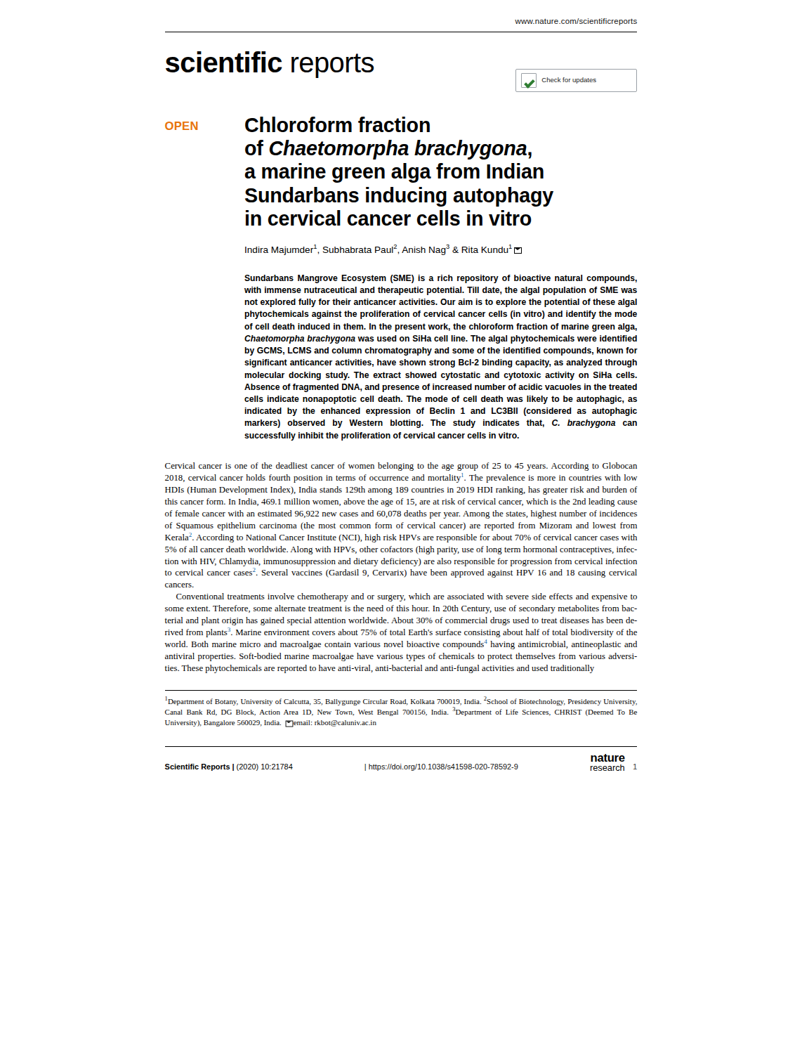www.nature.com/scientificreports
scientific reports
Check for updates
OPEN
Chloroform fraction
of Chaetomorpha brachygona,
a marine green alga from Indian
Sundarbans inducing autophagy
in cervical cancer cells in vitro
Indira Majumder1, Subhabrata Paul2, Anish Nag3 & Rita Kundu1
Sundarbans Mangrove Ecosystem (SME) is a rich repository of bioactive natural compounds, with immense nutraceutical and therapeutic potential. Till date, the algal population of SME was not explored fully for their anticancer activities. Our aim is to explore the potential of these algal phytochemicals against the proliferation of cervical cancer cells (in vitro) and identify the mode of cell death induced in them. In the present work, the chloroform fraction of marine green alga, Chaetomorpha brachygona was used on SiHa cell line. The algal phytochemicals were identified by GCMS, LCMS and column chromatography and some of the identified compounds, known for significant anticancer activities, have shown strong Bcl-2 binding capacity, as analyzed through molecular docking study. The extract showed cytostatic and cytotoxic activity on SiHa cells. Absence of fragmented DNA, and presence of increased number of acidic vacuoles in the treated cells indicate nonapoptotic cell death. The mode of cell death was likely to be autophagic, as indicated by the enhanced expression of Beclin 1 and LC3BII (considered as autophagic markers) observed by Western blotting. The study indicates that, C. brachygona can successfully inhibit the proliferation of cervical cancer cells in vitro.
Cervical cancer is one of the deadliest cancer of women belonging to the age group of 25 to 45 years. According to Globocan 2018, cervical cancer holds fourth position in terms of occurrence and mortality1. The prevalence is more in countries with low HDIs (Human Development Index), India stands 129th among 189 countries in 2019 HDI ranking, has greater risk and burden of this cancer form. In India, 469.1 million women, above the age of 15, are at risk of cervical cancer, which is the 2nd leading cause of female cancer with an estimated 96,922 new cases and 60,078 deaths per year. Among the states, highest number of incidences of Squamous epithelium carcinoma (the most common form of cervical cancer) are reported from Mizoram and lowest from Kerala2. According to National Cancer Institute (NCI), high risk HPVs are responsible for about 70% of cervical cancer cases with 5% of all cancer death worldwide. Along with HPVs, other cofactors (high parity, use of long term hormonal contraceptives, infection with HIV, Chlamydia, immunosuppression and dietary deficiency) are also responsible for progression from cervical infection to cervical cancer cases2. Several vaccines (Gardasil 9, Cervarix) have been approved against HPV 16 and 18 causing cervical cancers.
Conventional treatments involve chemotherapy and or surgery, which are associated with severe side effects and expensive to some extent. Therefore, some alternate treatment is the need of this hour. In 20th Century, use of secondary metabolites from bacterial and plant origin has gained special attention worldwide. About 30% of commercial drugs used to treat diseases has been derived from plants3. Marine environment covers about 75% of total Earth's surface consisting about half of total biodiversity of the world. Both marine micro and macroalgae contain various novel bioactive compounds4 having antimicrobial, antineoplastic and antiviral properties. Soft-bodied marine macroalgae have various types of chemicals to protect themselves from various adversities. These phytochemicals are reported to have anti-viral, anti-bacterial and anti-fungal activities and used traditionally
1Department of Botany, University of Calcutta, 35, Ballygunge Circular Road, Kolkata 700019, India. 2School of Biotechnology, Presidency University, Canal Bank Rd, DG Block, Action Area 1D, New Town, West Bengal 700156, India. 3Department of Life Sciences, CHRIST (Deemed To Be University), Bangalore 560029, India. email: rkbot@caluniv.ac.in
Scientific Reports | (2020) 10:21784
| https://doi.org/10.1038/s41598-020-78592-9
nature
research
1